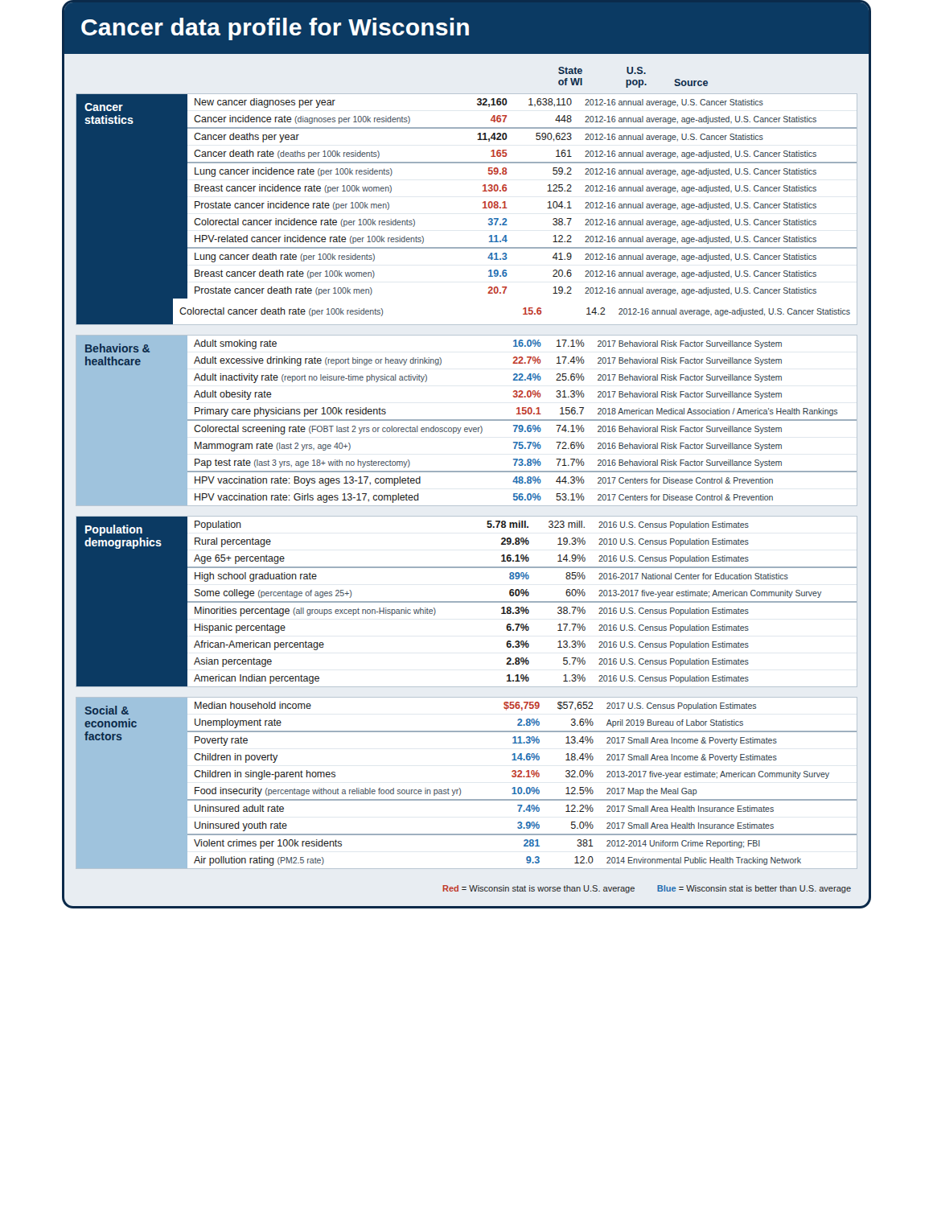Cancer data profile for Wisconsin
| | | State of WI | U.S. pop. | Source |
| Cancer statistics | New cancer diagnoses per year | 32,160 | 1,638,110 | 2012-16 annual average, U.S. Cancer Statistics |
| Cancer incidence rate (diagnoses per 100k residents) | 467 | 448 | 2012-16 annual average, age-adjusted, U.S. Cancer Statistics |
| Cancer deaths per year | 11,420 | 590,623 | 2012-16 annual average, U.S. Cancer Statistics |
| Cancer death rate (deaths per 100k residents) | 165 | 161 | 2012-16 annual average, age-adjusted, U.S. Cancer Statistics |
| Lung cancer incidence rate (per 100k residents) | 59.8 | 59.2 | 2012-16 annual average, age-adjusted, U.S. Cancer Statistics |
| Breast cancer incidence rate (per 100k women) | 130.6 | 125.2 | 2012-16 annual average, age-adjusted, U.S. Cancer Statistics |
| Prostate cancer incidence rate (per 100k men) | 108.1 | 104.1 | 2012-16 annual average, age-adjusted, U.S. Cancer Statistics |
| Colorectal cancer incidence rate (per 100k residents) | 37.2 | 38.7 | 2012-16 annual average, age-adjusted, U.S. Cancer Statistics |
| HPV-related cancer incidence rate (per 100k residents) | 11.4 | 12.2 | 2012-16 annual average, age-adjusted, U.S. Cancer Statistics |
| Lung cancer death rate (per 100k residents) | 41.3 | 41.9 | 2012-16 annual average, age-adjusted, U.S. Cancer Statistics |
| Breast cancer death rate (per 100k women) | 19.6 | 20.6 | 2012-16 annual average, age-adjusted, U.S. Cancer Statistics |
| Prostate cancer death rate (per 100k men) | 20.7 | 19.2 | 2012-16 annual average, age-adjusted, U.S. Cancer Statistics |
| | Colorectal cancer death rate (per 100k residents) | 15.6 | 14.2 | 2012-16 annual average, age-adjusted, U.S. Cancer Statistics |
| Behaviors & healthcare | Adult smoking rate | 16.0% | 17.1% | 2017 Behavioral Risk Factor Surveillance System |
| Adult excessive drinking rate (report binge or heavy drinking) | 22.7% | 17.4% | 2017 Behavioral Risk Factor Surveillance System |
| Adult inactivity rate (report no leisure-time physical activity) | 22.4% | 25.6% | 2017 Behavioral Risk Factor Surveillance System |
| Adult obesity rate | 32.0% | 31.3% | 2017 Behavioral Risk Factor Surveillance System |
| Primary care physicians per 100k residents | 150.1 | 156.7 | 2018 American Medical Association / America's Health Rankings |
| Colorectal screening rate (FOBT last 2 yrs or colorectal endoscopy ever) | 79.6% | 74.1% | 2016 Behavioral Risk Factor Surveillance System |
| Mammogram rate (last 2 yrs, age 40+) | 75.7% | 72.6% | 2016 Behavioral Risk Factor Surveillance System |
| Pap test rate (last 3 yrs, age 18+ with no hysterectomy) | 73.8% | 71.7% | 2016 Behavioral Risk Factor Surveillance System |
| HPV vaccination rate: Boys ages 13-17, completed | 48.8% | 44.3% | 2017 Centers for Disease Control & Prevention |
| HPV vaccination rate: Girls ages 13-17, completed | 56.0% | 53.1% | 2017 Centers for Disease Control & Prevention |
| Population demographics | Population | 5.78 mill. | 323 mill. | 2016 U.S. Census Population Estimates |
| Rural percentage | 29.8% | 19.3% | 2010 U.S. Census Population Estimates |
| Age 65+ percentage | 16.1% | 14.9% | 2016 U.S. Census Population Estimates |
| High school graduation rate | 89% | 85% | 2016-2017 National Center for Education Statistics |
| Some college (percentage of ages 25+) | 60% | 60% | 2013-2017 five-year estimate; American Community Survey |
| Minorities percentage (all groups except non-Hispanic white) | 18.3% | 38.7% | 2016 U.S. Census Population Estimates |
| Hispanic percentage | 6.7% | 17.7% | 2016 U.S. Census Population Estimates |
| African-American percentage | 6.3% | 13.3% | 2016 U.S. Census Population Estimates |
| Asian percentage | 2.8% | 5.7% | 2016 U.S. Census Population Estimates |
| American Indian percentage | 1.1% | 1.3% | 2016 U.S. Census Population Estimates |
| Social & economic factors | Median household income | $56,759 | $57,652 | 2017 U.S. Census Population Estimates |
| Unemployment rate | 2.8% | 3.6% | April 2019 Bureau of Labor Statistics |
| Poverty rate | 11.3% | 13.4% | 2017 Small Area Income & Poverty Estimates |
| Children in poverty | 14.6% | 18.4% | 2017 Small Area Income & Poverty Estimates |
| Children in single-parent homes | 32.1% | 32.0% | 2013-2017 five-year estimate; American Community Survey |
| Food insecurity (percentage without a reliable food source in past yr) | 10.0% | 12.5% | 2017 Map the Meal Gap |
| Uninsured adult rate | 7.4% | 12.2% | 2017 Small Area Health Insurance Estimates |
| Uninsured youth rate | 3.9% | 5.0% | 2017 Small Area Health Insurance Estimates |
| Violent crimes per 100k residents | 281 | 381 | 2012-2014 Uniform Crime Reporting; FBI |
| Air pollution rating (PM2.5 rate) | 9.3 | 12.0 | 2014 Environmental Public Health Tracking Network |
Red = Wisconsin stat is worse than U.S. average Blue = Wisconsin stat is better than U.S. average